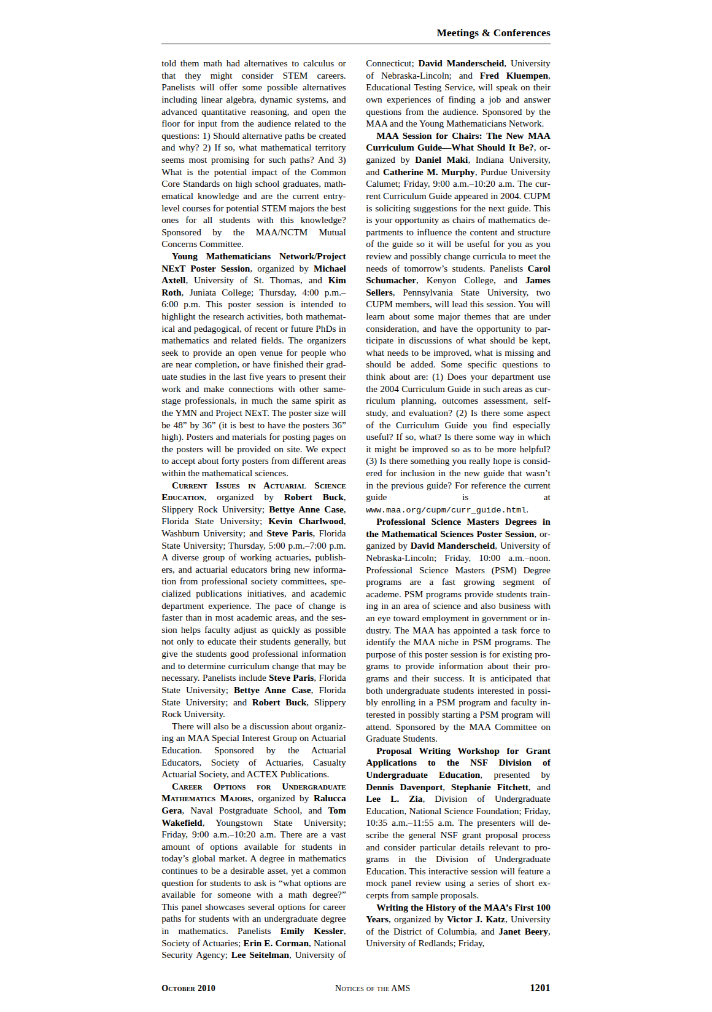Meetings & Conferences
told them math had alternatives to calculus or that they might consider STEM careers. Panelists will offer some possible alternatives including linear algebra, dynamic systems, and advanced quantitative reasoning, and open the floor for input from the audience related to the questions: 1) Should alternative paths be created and why? 2) If so, what mathematical territory seems most promising for such paths? And 3) What is the potential impact of the Common Core Standards on high school graduates, mathematical knowledge and are the current entry-level courses for potential STEM majors the best ones for all students with this knowledge? Sponsored by the MAA/NCTM Mutual Concerns Committee.
Young Mathematicians Network/Project NExT Poster Session, organized by Michael Axtell, University of St. Thomas, and Kim Roth, Juniata College; Thursday, 4:00 p.m.–6:00 p.m. This poster session is intended to highlight the research activities, both mathematical and pedagogical, of recent or future PhDs in mathematics and related fields. The organizers seek to provide an open venue for people who are near completion, or have finished their graduate studies in the last five years to present their work and make connections with other same-stage professionals, in much the same spirit as the YMN and Project NExT. The poster size will be 48” by 36” (it is best to have the posters 36” high). Posters and materials for posting pages on the posters will be provided on site. We expect to accept about forty posters from different areas within the mathematical sciences.
Current Issues in Actuarial Science Education, organized by Robert Buck, Slippery Rock University; Bettye Anne Case, Florida State University; Kevin Charlwood, Washburn University; and Steve Paris, Florida State University; Thursday, 5:00 p.m.–7:00 p.m. A diverse group of working actuaries, publishers, and actuarial educators bring new information from professional society committees, specialized publications initiatives, and academic department experience. The pace of change is faster than in most academic areas, and the session helps faculty adjust as quickly as possible not only to educate their students generally, but give the students good professional information and to determine curriculum change that may be necessary. Panelists include Steve Paris, Florida State University; Bettye Anne Case, Florida State University; and Robert Buck, Slippery Rock University.
There will also be a discussion about organizing an MAA Special Interest Group on Actuarial Education. Sponsored by the Actuarial Educators, Society of Actuaries, Casualty Actuarial Society, and ACTEX Publications.
Career Options for Undergraduate Mathematics Majors, organized by Ralucca Gera, Naval Postgraduate School, and Tom Wakefield, Youngstown State University; Friday, 9:00 a.m.–10:20 a.m. There are a vast amount of options available for students in today’s global market. A degree in mathematics continues to be a desirable asset, yet a common question for students to ask is “what options are available for someone with a math degree?” This panel showcases several options for career paths for students with an undergraduate degree in mathematics. Panelists Emily Kessler, Society of Actuaries; Erin E. Corman, National Security Agency; Lee Seitelman, University of Connecticut; David Manderscheid, University of Nebraska-Lincoln; and Fred Kluempen, Educational Testing Service, will speak on their own experiences of finding a job and answer questions from the audience. Sponsored by the MAA and the Young Mathematicians Network.
MAA Session for Chairs: The New MAA Curriculum Guide—What Should It Be?, organized by Daniel Maki, Indiana University, and Catherine M. Murphy, Purdue University Calumet; Friday, 9:00 a.m.–10:20 a.m. The current Curriculum Guide appeared in 2004. CUPM is soliciting suggestions for the next guide. This is your opportunity as chairs of mathematics departments to influence the content and structure of the guide so it will be useful for you as you review and possibly change curricula to meet the needs of tomorrow’s students. Panelists Carol Schumacher, Kenyon College, and James Sellers, Pennsylvania State University, two CUPM members, will lead this session. You will learn about some major themes that are under consideration, and have the opportunity to participate in discussions of what should be kept, what needs to be improved, what is missing and should be added. Some specific questions to think about are: (1) Does your department use the 2004 Curriculum Guide in such areas as curriculum planning, outcomes assessment, self-study, and evaluation? (2) Is there some aspect of the Curriculum Guide you find especially useful? If so, what? Is there some way in which it might be improved so as to be more helpful? (3) Is there something you really hope is considered for inclusion in the new guide that wasn’t in the previous guide? For reference the current guide is at www.maa.org/cupm/curr_guide.html.
Professional Science Masters Degrees in the Mathematical Sciences Poster Session, organized by David Manderscheid, University of Nebraska-Lincoln; Friday, 10:00 a.m.–noon. Professional Science Masters (PSM) Degree programs are a fast growing segment of academe. PSM programs provide students training in an area of science and also business with an eye toward employment in government or industry. The MAA has appointed a task force to identify the MAA niche in PSM programs. The purpose of this poster session is for existing programs to provide information about their programs and their success. It is anticipated that both undergraduate students interested in possibly enrolling in a PSM program and faculty interested in possibly starting a PSM program will attend. Sponsored by the MAA Committee on Graduate Students.
Proposal Writing Workshop for Grant Applications to the NSF Division of Undergraduate Education, presented by Dennis Davenport, Stephanie Fitchett, and Lee L. Zia, Division of Undergraduate Education, National Science Foundation; Friday, 10:35 a.m.–11:55 a.m. The presenters will describe the general NSF grant proposal process and consider particular details relevant to programs in the Division of Undergraduate Education. This interactive session will feature a mock panel review using a series of short excerpts from sample proposals.
Writing the History of the MAA’s First 100 Years, organized by Victor J. Katz, University of the District of Columbia, and Janet Beery, University of Redlands; Friday,
October 2010 Notices of the AMS 1201